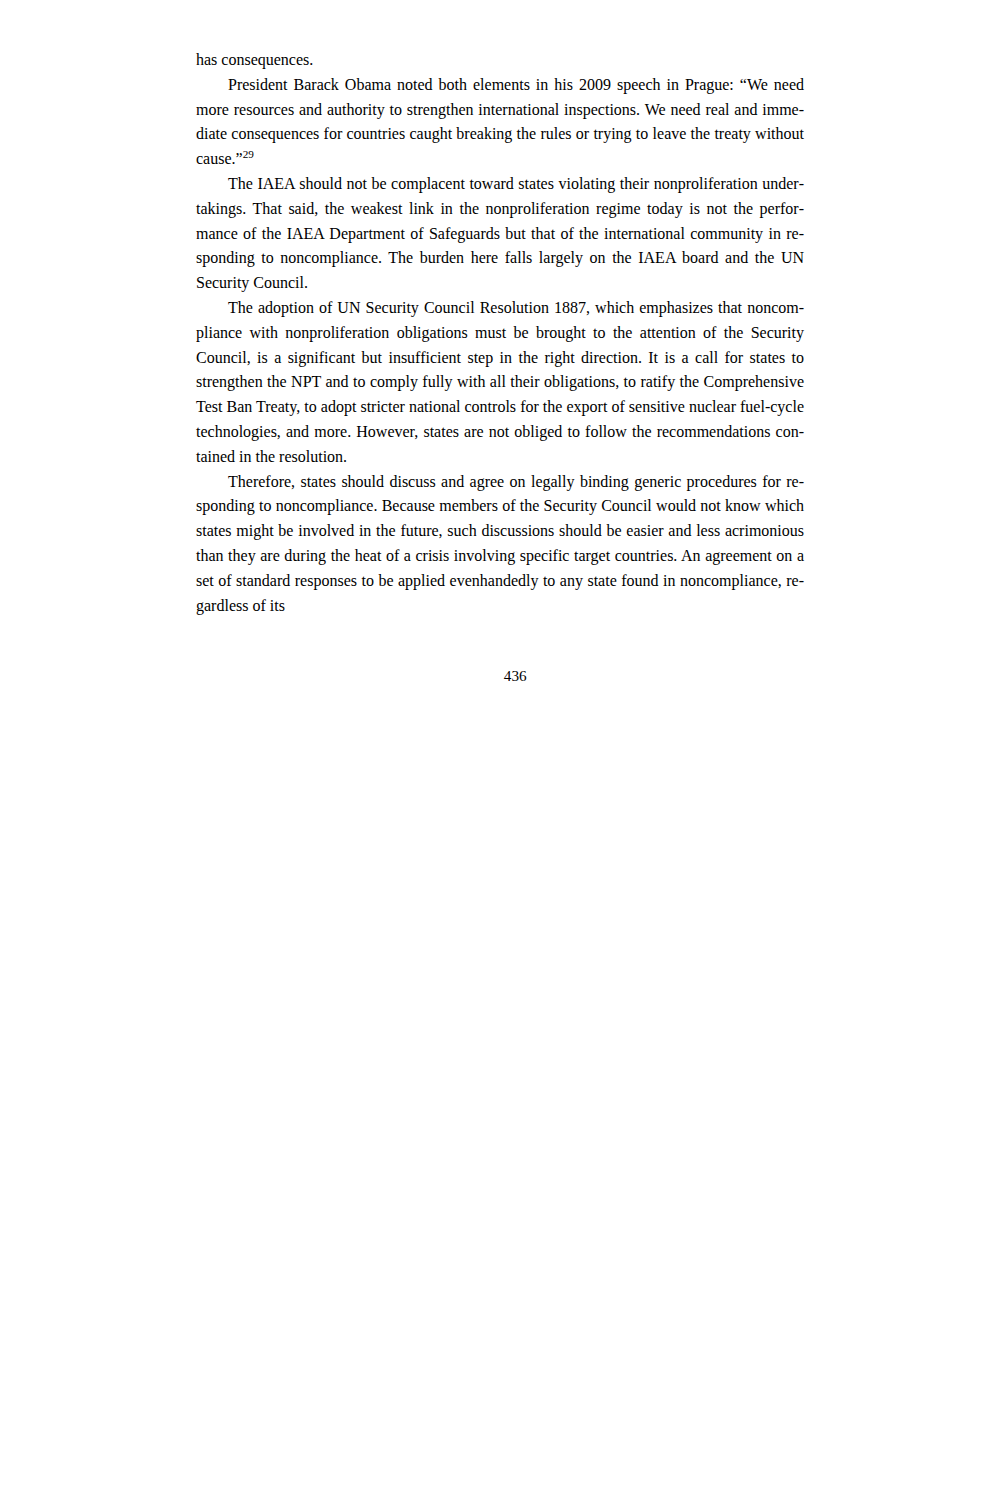has consequences.
President Barack Obama noted both elements in his 2009 speech in Prague: “We need more resources and authority to strengthen international inspections. We need real and immediate consequences for countries caught breaking the rules or trying to leave the treaty without cause.”29
The IAEA should not be complacent toward states violating their nonproliferation undertakings. That said, the weakest link in the nonproliferation regime today is not the performance of the IAEA Department of Safeguards but that of the international community in responding to noncompliance. The burden here falls largely on the IAEA board and the UN Security Council.
The adoption of UN Security Council Resolution 1887, which emphasizes that noncompliance with nonproliferation obligations must be brought to the attention of the Security Council, is a significant but insufficient step in the right direction. It is a call for states to strengthen the NPT and to comply fully with all their obligations, to ratify the Comprehensive Test Ban Treaty, to adopt stricter national controls for the export of sensitive nuclear fuel-cycle technologies, and more. However, states are not obliged to follow the recommendations contained in the resolution.
Therefore, states should discuss and agree on legally binding generic procedures for responding to noncompliance. Because members of the Security Council would not know which states might be involved in the future, such discussions should be easier and less acrimonious than they are during the heat of a crisis involving specific target countries. An agreement on a set of standard responses to be applied evenhandedly to any state found in noncompliance, regardless of its
436